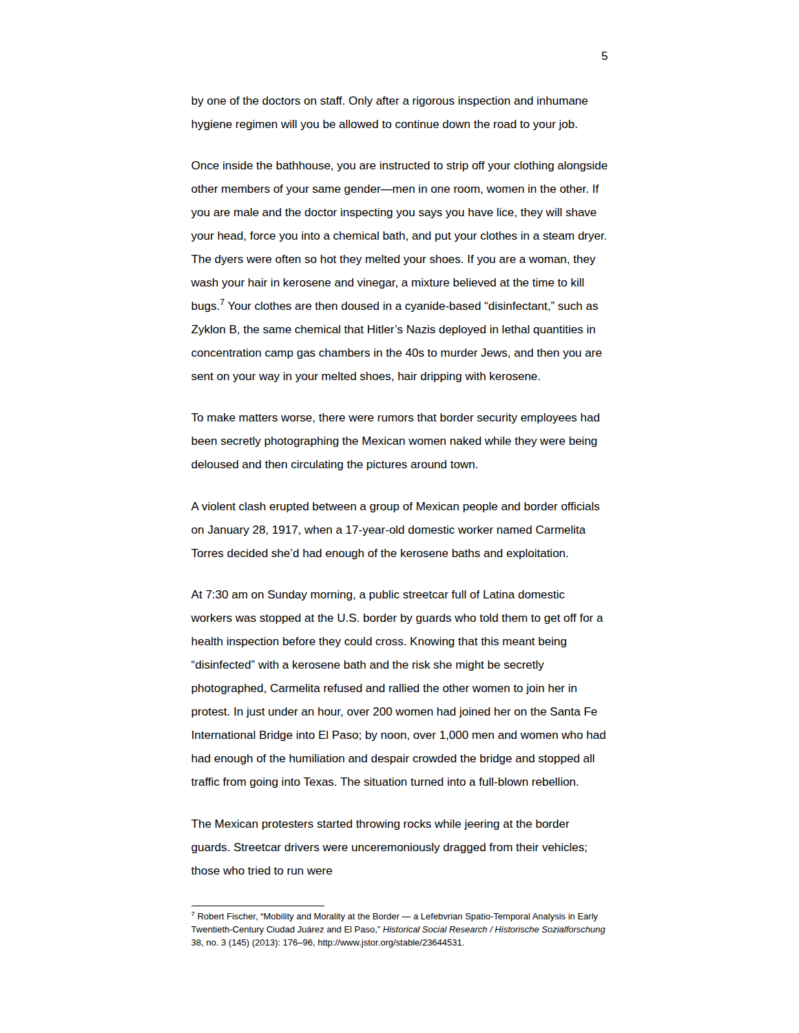5
by one of the doctors on staff. Only after a rigorous inspection and inhumane hygiene regimen will you be allowed to continue down the road to your job.
Once inside the bathhouse, you are instructed to strip off your clothing alongside other members of your same gender—men in one room, women in the other. If you are male and the doctor inspecting you says you have lice, they will shave your head, force you into a chemical bath, and put your clothes in a steam dryer. The dyers were often so hot they melted your shoes. If you are a woman, they wash your hair in kerosene and vinegar, a mixture believed at the time to kill bugs.7 Your clothes are then doused in a cyanide-based “disinfectant,” such as Zyklon B, the same chemical that Hitler’s Nazis deployed in lethal quantities in concentration camp gas chambers in the 40s to murder Jews, and then you are sent on your way in your melted shoes, hair dripping with kerosene.
To make matters worse, there were rumors that border security employees had been secretly photographing the Mexican women naked while they were being deloused and then circulating the pictures around town.
A violent clash erupted between a group of Mexican people and border officials on January 28, 1917, when a 17-year-old domestic worker named Carmelita Torres decided she’d had enough of the kerosene baths and exploitation.
At 7:30 am on Sunday morning, a public streetcar full of Latina domestic workers was stopped at the U.S. border by guards who told them to get off for a health inspection before they could cross. Knowing that this meant being “disinfected” with a kerosene bath and the risk she might be secretly photographed, Carmelita refused and rallied the other women to join her in protest. In just under an hour, over 200 women had joined her on the Santa Fe International Bridge into El Paso; by noon, over 1,000 men and women who had had enough of the humiliation and despair crowded the bridge and stopped all traffic from going into Texas. The situation turned into a full-blown rebellion.
The Mexican protesters started throwing rocks while jeering at the border guards. Streetcar drivers were unceremoniously dragged from their vehicles; those who tried to run were
7 Robert Fischer, “Mobility and Morality at the Border — a Lefebvrian Spatio-Temporal Analysis in Early Twentieth-Century Ciudad Juárez and El Paso,” Historical Social Research / Historische Sozialforschung 38, no. 3 (145) (2013): 176–96, http://www.jstor.org/stable/23644531.